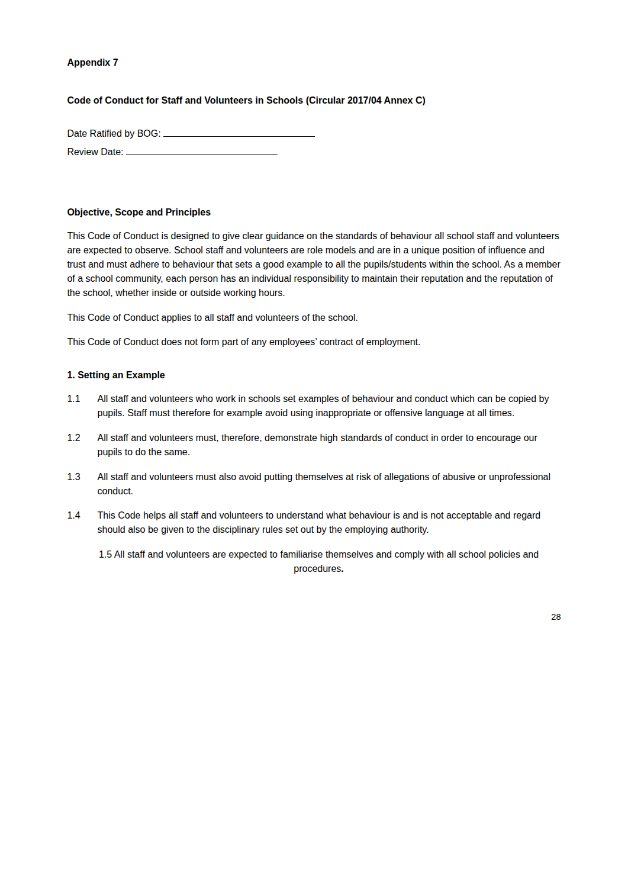Appendix 7
Code of Conduct for Staff and Volunteers in Schools (Circular 2017/04 Annex C)
Date Ratified by BOG:
Review Date:
Objective, Scope and Principles
This Code of Conduct is designed to give clear guidance on the standards of behaviour all school staff and volunteers are expected to observe. School staff and volunteers are role models and are in a unique position of influence and trust and must adhere to behaviour that sets a good example to all the pupils/students within the school. As a member of a school community, each person has an individual responsibility to maintain their reputation and the reputation of the school, whether inside or outside working hours.
This Code of Conduct applies to all staff and volunteers of the school.
This Code of Conduct does not form part of any employees’ contract of employment.
1. Setting an Example
1.1 All staff and volunteers who work in schools set examples of behaviour and conduct which can be copied by pupils. Staff must therefore for example avoid using inappropriate or offensive language at all times.
1.2 All staff and volunteers must, therefore, demonstrate high standards of conduct in order to encourage our pupils to do the same.
1.3 All staff and volunteers must also avoid putting themselves at risk of allegations of abusive or unprofessional conduct.
1.4 This Code helps all staff and volunteers to understand what behaviour is and is not acceptable and regard should also be given to the disciplinary rules set out by the employing authority.
1.5 All staff and volunteers are expected to familiarise themselves and comply with all school policies and procedures.
28